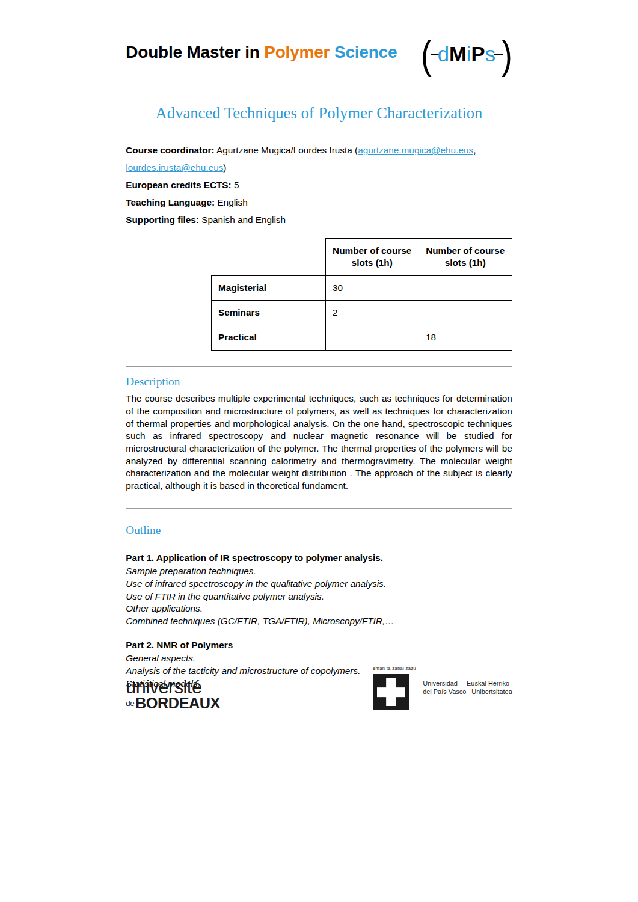Double Master in Polymer Science
( dMiPs )
Advanced Techniques of Polymer Characterization
Course coordinator: Agurtzane Mugica/Lourdes Irusta (agurtzane.mugica@ehu.eus,
lourdes.irusta@ehu.eus)
European credits ECTS: 5
Teaching Language: English
Supporting files: Spanish and English
| | Number of course slots (1h) | Number of course slots (1h) |
| Magisterial | 30 | |
| Seminars | 2 | |
| Practical | | 18 |
Description
The course describes multiple experimental techniques, such as techniques for determination of the composition and microstructure of polymers, as well as techniques for characterization of thermal properties and morphological analysis. On the one hand, spectroscopic techniques such as infrared spectroscopy and nuclear magnetic resonance will be studied for microstructural characterization of the polymer. The thermal properties of the polymers will be analyzed by differential scanning calorimetry and thermogravimetry. The molecular weight characterization and the molecular weight distribution . The approach of the subject is clearly practical, although it is based in theoretical fundament.
Outline
Part 1. Application of IR spectroscopy to polymer analysis.
Sample preparation techniques.
Use of infrared spectroscopy in the qualitative polymer analysis.
Use of FTIR in the quantitative polymer analysis.
Other applications.
Combined techniques (GC/FTIR, TGA/FTIR), Microscopy/FTIR,…
Part 2. NMR of Polymers
General aspects.
Analysis of the tacticity and microstructure of copolymers.
Statistical models.
université
de BORDEAUX
eman ta zabal zazu
Universidad Euskal Herriko
del País Vasco Unibertsitatea